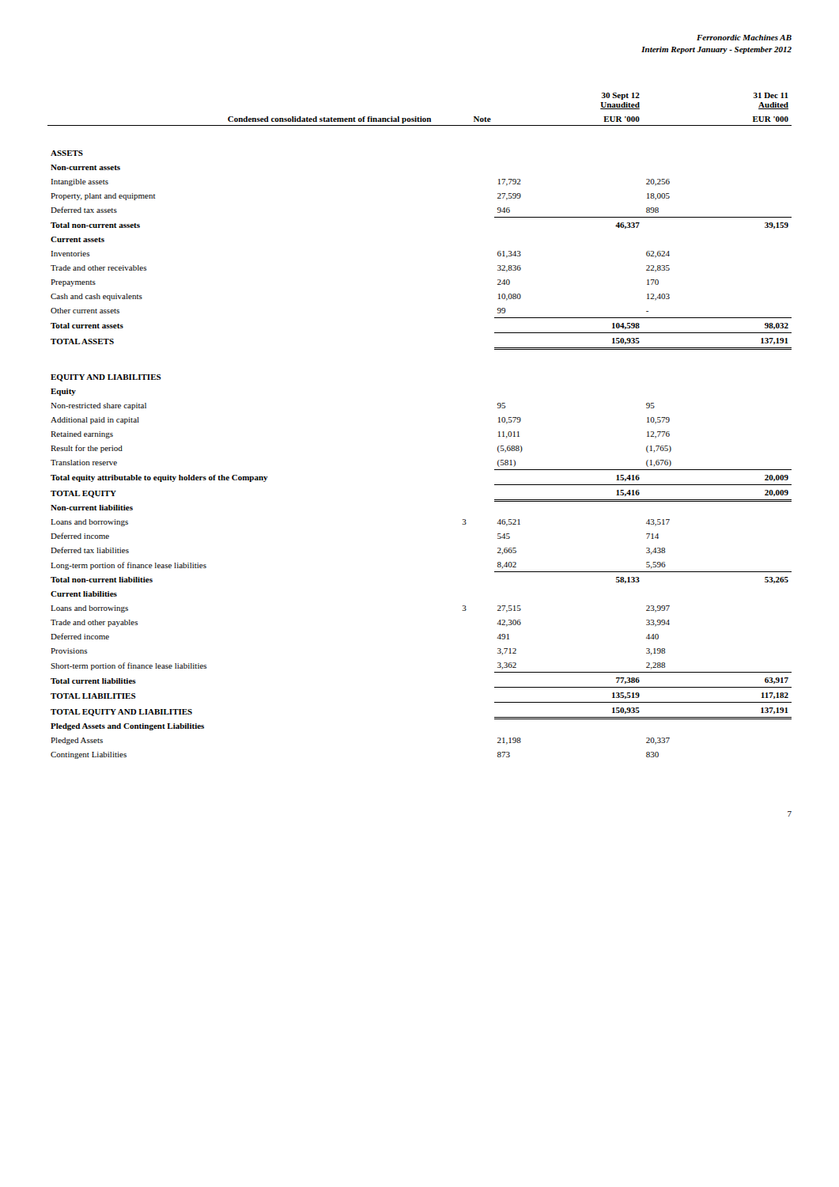Ferronordic Machines AB
Interim Report January - September 2012
| | | 30 Sept 12 | 31 Dec 11 |
| | | Unaudited | Audited |
| Condensed consolidated statement of financial position | Note | EUR '000 | EUR '000 |
| ASSETS | | | |
| Non-current assets | | | |
| Intangible assets | | 17,792 | 20,256 |
| Property, plant and equipment | | 27,599 | 18,005 |
| Deferred tax assets | | 946 | 898 |
| Total non-current assets | | 46,337 | 39,159 |
| Current assets | | | |
| Inventories | | 61,343 | 62,624 |
| Trade and other receivables | | 32,836 | 22,835 |
| Prepayments | | 240 | 170 |
| Cash and cash equivalents | | 10,080 | 12,403 |
| Other current assets | | 99 | - |
| Total current assets | | 104,598 | 98,032 |
| TOTAL ASSETS | | 150,935 | 137,191 |
| EQUITY AND LIABILITIES | | | |
| Equity | | | |
| Non-restricted share capital | | 95 | 95 |
| Additional paid in capital | | 10,579 | 10,579 |
| Retained earnings | | 11,011 | 12,776 |
| Result for the period | | (5,688) | (1,765) |
| Translation reserve | | (581) | (1,676) |
| Total equity attributable to equity holders of the Company | | 15,416 | 20,009 |
| TOTAL EQUITY | | 15,416 | 20,009 |
| Non-current liabilities | | | |
| Loans and borrowings | 3 | 46,521 | 43,517 |
| Deferred income | | 545 | 714 |
| Deferred tax liabilities | | 2,665 | 3,438 |
| Long-term portion of finance lease liabilities | | 8,402 | 5,596 |
| Total non-current liabilities | | 58,133 | 53,265 |
| Current liabilities | | | |
| Loans and borrowings | 3 | 27,515 | 23,997 |
| Trade and other payables | | 42,306 | 33,994 |
| Deferred income | | 491 | 440 |
| Provisions | | 3,712 | 3,198 |
| Short-term portion of finance lease liabilities | | 3,362 | 2,288 |
| Total current liabilities | | 77,386 | 63,917 |
| TOTAL LIABILITIES | | 135,519 | 117,182 |
| TOTAL EQUITY AND LIABILITIES | | 150,935 | 137,191 |
| Pledged Assets and Contingent Liabilities | | | |
| Pledged Assets | | 21,198 | 20,337 |
| Contingent Liabilities | | 873 | 830 |
7